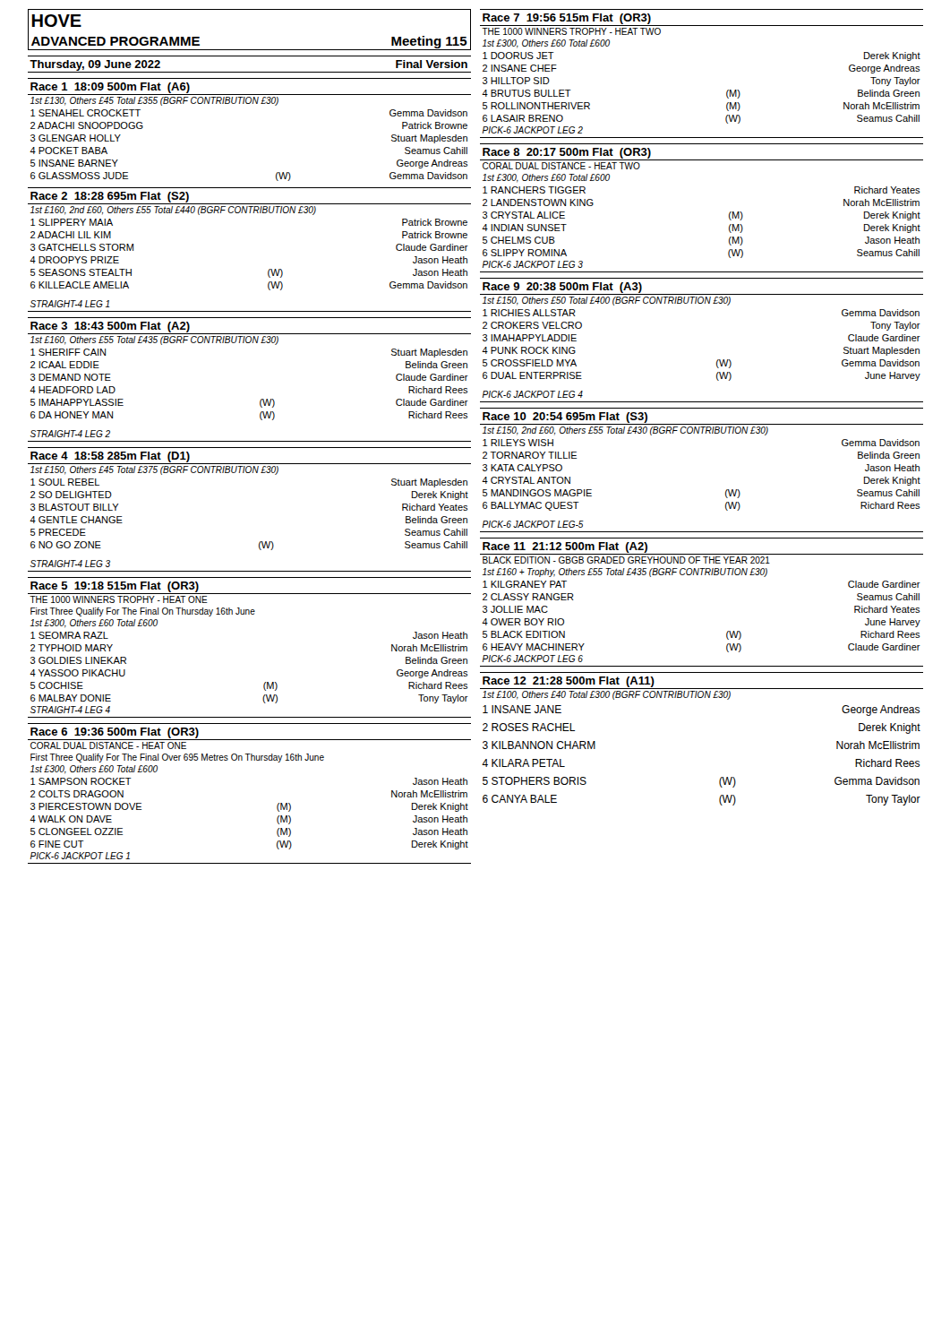| HOVE | |
| ADVANCED PROGRAMME | Meeting 115 |
| Thursday, 09 June 2022 | Final Version |
| Race 1 18:09 500m Flat (A6) |
| 1st £130, Others £45 Total £355 (BGRF CONTRIBUTION £30) |
| 1 SENAHEL CROCKETT | | Gemma Davidson |
| 2 ADACHI SNOOPDOGG | | Patrick Browne |
| 3 GLENGAR HOLLY | | Stuart Maplesden |
| 4 POCKET BABA | | Seamus Cahill |
| 5 INSANE BARNEY | | George Andreas |
| 6 GLASSMOSS JUDE | (W) | Gemma Davidson |
| Race 2 18:28 695m Flat (S2) |
| 1st £160, 2nd £60, Others £55 Total £440 (BGRF CONTRIBUTION £30) |
| 1 SLIPPERY MAIA | | Patrick Browne |
| 2 ADACHI LIL KIM | | Patrick Browne |
| 3 GATCHELLS STORM | | Claude Gardiner |
| 4 DROOPYS PRIZE | | Jason Heath |
| 5 SEASONS STEALTH | (W) | Jason Heath |
| 6 KILLEACLE AMELIA | (W) | Gemma Davidson |
| STRAIGHT-4 LEG 1 |
| Race 3 18:43 500m Flat (A2) |
| 1st £160, Others £55 Total £435 (BGRF CONTRIBUTION £30) |
| 1 SHERIFF CAIN | | Stuart Maplesden |
| 2 ICAAL EDDIE | | Belinda Green |
| 3 DEMAND NOTE | | Claude Gardiner |
| 4 HEADFORD LAD | | Richard Rees |
| 5 IMAHAPPYLASSIE | (W) | Claude Gardiner |
| 6 DA HONEY MAN | (W) | Richard Rees |
| STRAIGHT-4 LEG 2 |
| Race 4 18:58 285m Flat (D1) |
| 1st £150, Others £45 Total £375 (BGRF CONTRIBUTION £30) |
| 1 SOUL REBEL | | Stuart Maplesden |
| 2 SO DELIGHTED | | Derek Knight |
| 3 BLASTOUT BILLY | | Richard Yeates |
| 4 GENTLE CHANGE | | Belinda Green |
| 5 PRECEDE | | Seamus Cahill |
| 6 NO GO ZONE | (W) | Seamus Cahill |
| STRAIGHT-4 LEG 3 |
| Race 5 19:18 515m Flat (OR3) |
| THE 1000 WINNERS TROPHY - HEAT ONE |
| First Three Qualify For The Final On Thursday 16th June |
| 1st £300, Others £60 Total £600 |
| 1 SEOMRA RAZL | | Jason Heath |
| 2 TYPHOID MARY | | Norah McEllistrim |
| 3 GOLDIES LINEKAR | | Belinda Green |
| 4 YASSOO PIKACHU | | George Andreas |
| 5 COCHISE | (M) | Richard Rees |
| 6 MALBAY DONIE | (W) | Tony Taylor |
| STRAIGHT-4 LEG 4 |
| Race 6 19:36 500m Flat (OR3) |
| CORAL DUAL DISTANCE - HEAT ONE |
| First Three Qualify For The Final Over 695 Metres On Thursday 16th June |
| 1st £300, Others £60 Total £600 |
| 1 SAMPSON ROCKET | | Jason Heath |
| 2 COLTS DRAGOON | | Norah McEllistrim |
| 3 PIERCESTOWN DOVE | (M) | Derek Knight |
| 4 WALK ON DAVE | (M) | Jason Heath |
| 5 CLONGEEL OZZIE | (M) | Jason Heath |
| 6 FINE CUT | (W) | Derek Knight |
| PICK-6 JACKPOT LEG 1 |
| Race 7 19:56 515m Flat (OR3) |
| THE 1000 WINNERS TROPHY - HEAT TWO |
| 1st £300, Others £60 Total £600 |
| 1 DOORUS JET | | Derek Knight |
| 2 INSANE CHEF | | George Andreas |
| 3 HILLTOP SID | | Tony Taylor |
| 4 BRUTUS BULLET | (M) | Belinda Green |
| 5 ROLLINONTHERIVER | (M) | Norah McEllistrim |
| 6 LASAIR BRENO | (W) | Seamus Cahill |
| PICK-6 JACKPOT LEG 2 |
| Race 8 20:17 500m Flat (OR3) |
| CORAL DUAL DISTANCE - HEAT TWO |
| 1st £300, Others £60 Total £600 |
| 1 RANCHERS TIGGER | | Richard Yeates |
| 2 LANDENSTOWN KING | | Norah McEllistrim |
| 3 CRYSTAL ALICE | (M) | Derek Knight |
| 4 INDIAN SUNSET | (M) | Derek Knight |
| 5 CHELMS CUB | (M) | Jason Heath |
| 6 SLIPPY ROMINA | (W) | Seamus Cahill |
| PICK-6 JACKPOT LEG 3 |
| Race 9 20:38 500m Flat (A3) |
| 1st £150, Others £50 Total £400 (BGRF CONTRIBUTION £30) |
| 1 RICHIES ALLSTAR | | Gemma Davidson |
| 2 CROKERS VELCRO | | Tony Taylor |
| 3 IMAHAPPYLADDIE | | Claude Gardiner |
| 4 PUNK ROCK KING | | Stuart Maplesden |
| 5 CROSSFIELD MYA | (W) | Gemma Davidson |
| 6 DUAL ENTERPRISE | (W) | June Harvey |
| PICK-6 JACKPOT LEG 4 |
| Race 10 20:54 695m Flat (S3) |
| 1st £150, 2nd £60, Others £55 Total £430 (BGRF CONTRIBUTION £30) |
| 1 RILEYS WISH | | Gemma Davidson |
| 2 TORNAROY TILLIE | | Belinda Green |
| 3 KATA CALYPSO | | Jason Heath |
| 4 CRYSTAL ANTON | | Derek Knight |
| 5 MANDINGOS MAGPIE | (W) | Seamus Cahill |
| 6 BALLYMAC QUEST | (W) | Richard Rees |
| PICK-6 JACKPOT LEG-5 |
| Race 11 21:12 500m Flat (A2) |
| BLACK EDITION - GBGB GRADED GREYHOUND OF THE YEAR 2021 |
| 1st £160 + Trophy, Others £55 Total £435 (BGRF CONTRIBUTION £30) |
| 1 KILGRANEY PAT | | Claude Gardiner |
| 2 CLASSY RANGER | | Seamus Cahill |
| 3 JOLLIE MAC | | Richard Yeates |
| 4 OWER BOY RIO | | June Harvey |
| 5 BLACK EDITION | (W) | Richard Rees |
| 6 HEAVY MACHINERY | (W) | Claude Gardiner |
| PICK-6 JACKPOT LEG 6 |
| Race 12 21:28 500m Flat (A11) |
| 1st £100, Others £40 Total £300 (BGRF CONTRIBUTION £30) |
| 1 INSANE JANE | | George Andreas |
| 2 ROSES RACHEL | | Derek Knight |
| 3 KILBANNON CHARM | | Norah McEllistrim |
| 4 KILARA PETAL | | Richard Rees |
| 5 STOPHERS BORIS | (W) | Gemma Davidson |
| 6 CANYA BALE | (W) | Tony Taylor |